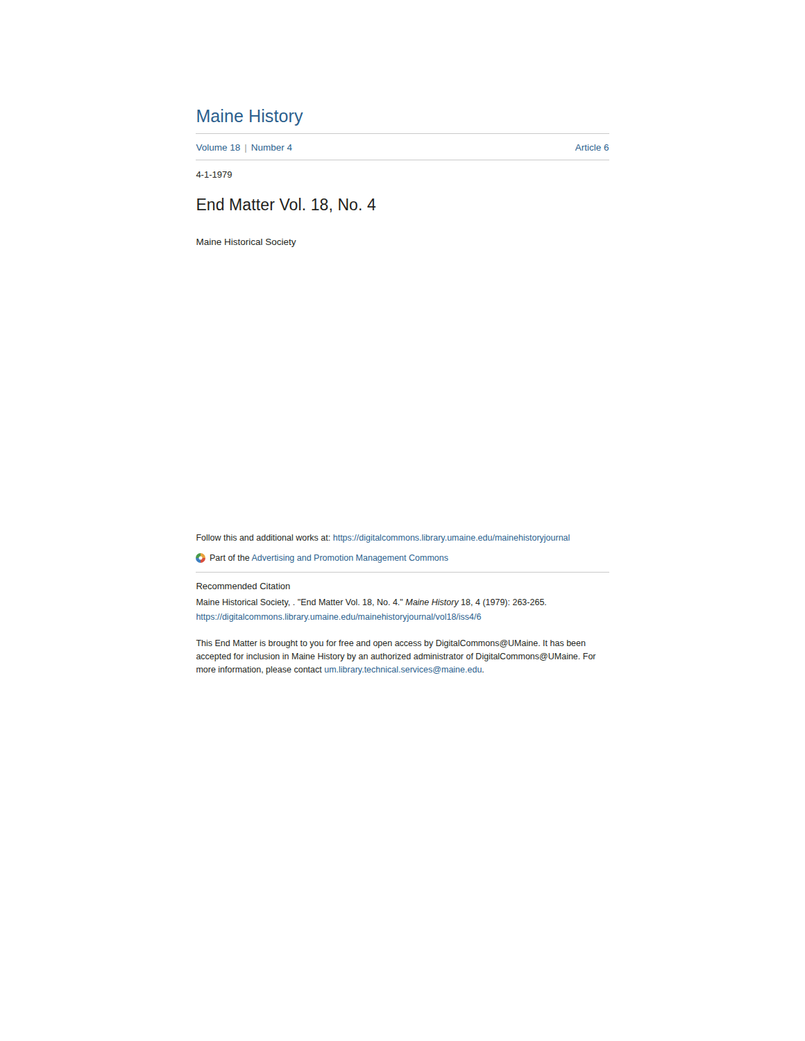Maine History
Volume 18|Number 4
Article 6
4-1-1979
End Matter Vol. 18, No. 4
Maine Historical Society
Follow this and additional works at: https://digitalcommons.library.umaine.edu/mainehistoryjournal
Part of the Advertising and Promotion Management Commons
Recommended Citation
Maine Historical Society, . "End Matter Vol. 18, No. 4." Maine History 18, 4 (1979): 263-265.
https://digitalcommons.library.umaine.edu/mainehistoryjournal/vol18/iss4/6
This End Matter is brought to you for free and open access by DigitalCommons@UMaine. It has been accepted for inclusion in Maine History by an authorized administrator of DigitalCommons@UMaine. For more information, please contact um.library.technical.services@maine.edu.